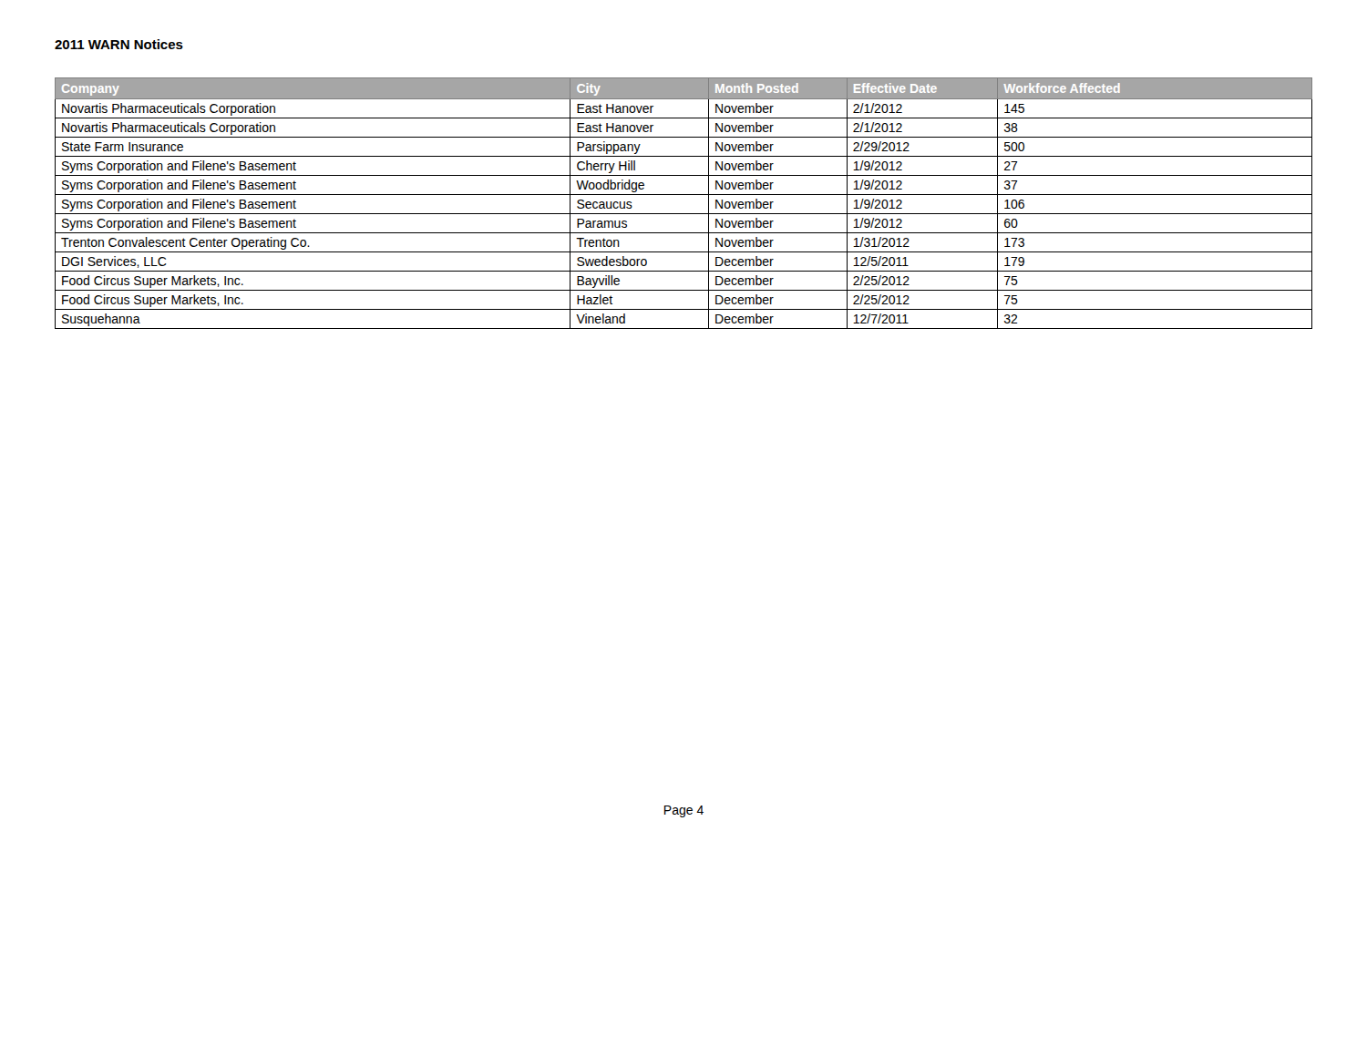2011 WARN Notices
| Company | City | Month Posted | Effective Date | Workforce Affected |
| --- | --- | --- | --- | --- |
| Novartis Pharmaceuticals Corporation | East Hanover | November | 2/1/2012 | 145 |
| Novartis Pharmaceuticals Corporation | East Hanover | November | 2/1/2012 | 38 |
| State Farm Insurance | Parsippany | November | 2/29/2012 | 500 |
| Syms Corporation and Filene's Basement | Cherry Hill | November | 1/9/2012 | 27 |
| Syms Corporation and Filene's Basement | Woodbridge | November | 1/9/2012 | 37 |
| Syms Corporation and Filene's Basement | Secaucus | November | 1/9/2012 | 106 |
| Syms Corporation and Filene's Basement | Paramus | November | 1/9/2012 | 60 |
| Trenton Convalescent Center Operating Co. | Trenton | November | 1/31/2012 | 173 |
| DGI Services, LLC | Swedesboro | December | 12/5/2011 | 179 |
| Food Circus Super Markets, Inc. | Bayville | December | 2/25/2012 | 75 |
| Food Circus Super Markets, Inc. | Hazlet | December | 2/25/2012 | 75 |
| Susquehanna | Vineland | December | 12/7/2011 | 32 |
Page 4